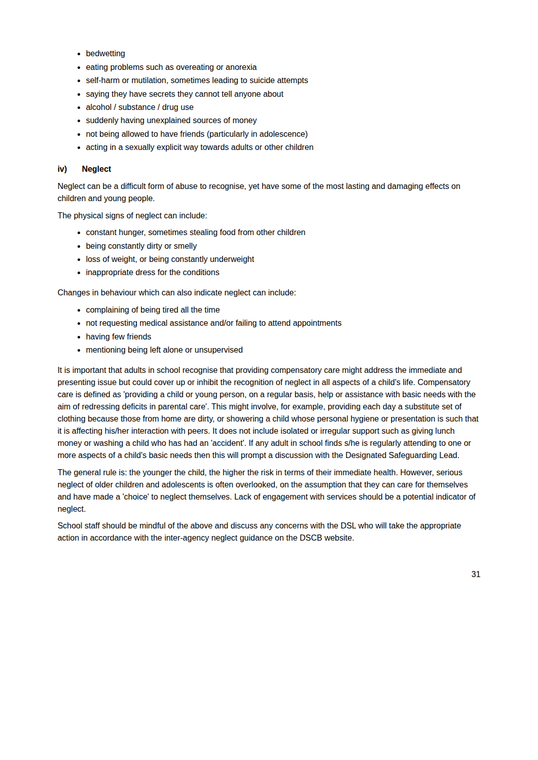bedwetting
eating problems such as overeating or anorexia
self-harm or mutilation, sometimes leading to suicide attempts
saying they have secrets they cannot tell anyone about
alcohol / substance / drug use
suddenly having unexplained sources of money
not being allowed to have friends (particularly in adolescence)
acting in a sexually explicit way towards adults or other children
iv) Neglect
Neglect can be a difficult form of abuse to recognise, yet have some of the most lasting and damaging effects on children and young people.
The physical signs of neglect can include:
constant hunger, sometimes stealing food from other children
being constantly dirty or smelly
loss of weight, or being constantly underweight
inappropriate dress for the conditions
Changes in behaviour which can also indicate neglect can include:
complaining of being tired all the time
not requesting medical assistance and/or failing to attend appointments
having few friends
mentioning being left alone or unsupervised
It is important that adults in school recognise that providing compensatory care might address the immediate and presenting issue but could cover up or inhibit the recognition of neglect in all aspects of a child's life. Compensatory care is defined as 'providing a child or young person, on a regular basis, help or assistance with basic needs with the aim of redressing deficits in parental care'. This might involve, for example, providing each day a substitute set of clothing because those from home are dirty, or showering a child whose personal hygiene or presentation is such that it is affecting his/her interaction with peers. It does not include isolated or irregular support such as giving lunch money or washing a child who has had an 'accident'. If any adult in school finds s/he is regularly attending to one or more aspects of a child's basic needs then this will prompt a discussion with the Designated Safeguarding Lead.
The general rule is: the younger the child, the higher the risk in terms of their immediate health. However, serious neglect of older children and adolescents is often overlooked, on the assumption that they can care for themselves and have made a 'choice' to neglect themselves. Lack of engagement with services should be a potential indicator of neglect.
School staff should be mindful of the above and discuss any concerns with the DSL who will take the appropriate action in accordance with the inter-agency neglect guidance on the DSCB website.
31